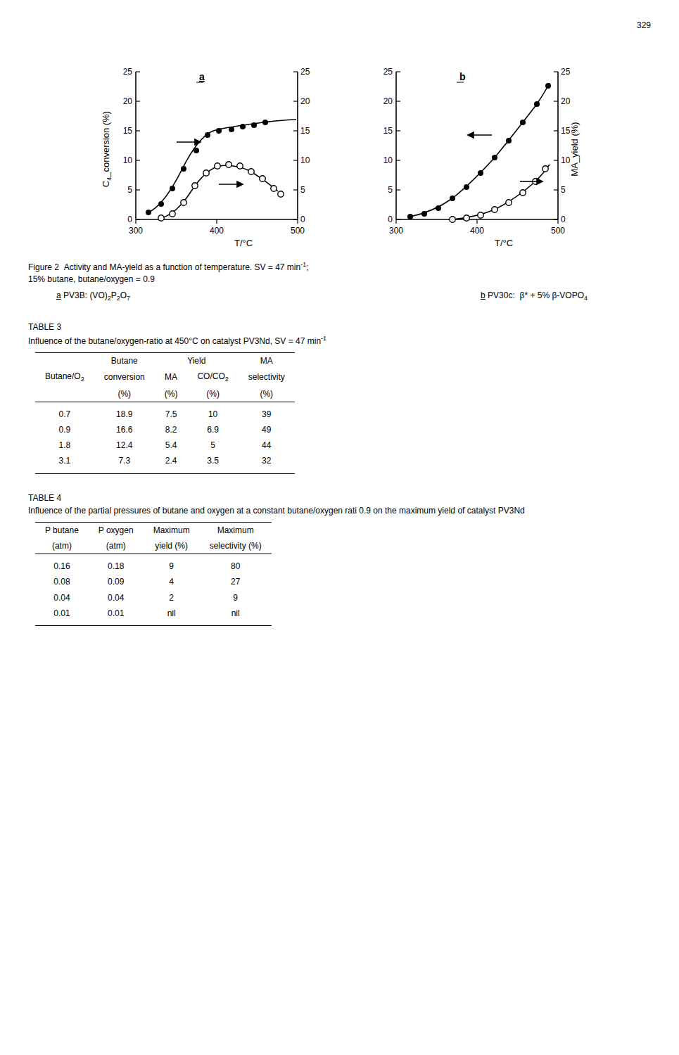329
0 5 10 15 20 25 0 5 10 15 20 25 300 400 500 C4_conversion (%) T/°C a
0 5 10 15 20 25 0 5 10 15 20 25 300 400 500 MA_yield (%) T/°C b
Figure 2 Activity and MA-yield as a function of temperature. SV = 47 min-1;
15% butane, butane/oxygen = 0.9
a PV3B: (VO)2 P2 O7
b PV30c: β* + 5% β-VOPO4
TABLE 3
Influence of the butane/oxygen-ratio at 450°C on catalyst PV3Nd, SV = 47 min-1
| | Butane | Yield | MA |
| --- | --- | --- | --- |
| Butane/O 2 | conversion | MA | CO/CO 2 | selectivity |
| | (%) | (%) | (%) | (%) |
| 0.7 | 18.9 | 7.5 | 10 | 39 |
| 0.9 | 16.6 | 8.2 | 6.9 | 49 |
| 1.8 | 12.4 | 5.4 | 5 | 44 |
| 3.1 | 7.3 | 2.4 | 3.5 | 32 |
TABLE 4
Influence of the partial pressures of butane and oxygen at a constant butane/oxygen rati 0.9 on the maximum yield of catalyst PV3Nd
| P butane | P oxygen | Maximum | Maximum |
| --- | --- | --- | --- |
| (atm) | (atm) | yield (%) | selectivity (%) |
| 0.16 | 0.18 | 9 | 80 |
| 0.08 | 0.09 | 4 | 27 |
| 0.04 | 0.04 | 2 | 9 |
| 0.01 | 0.01 | nil | nil |